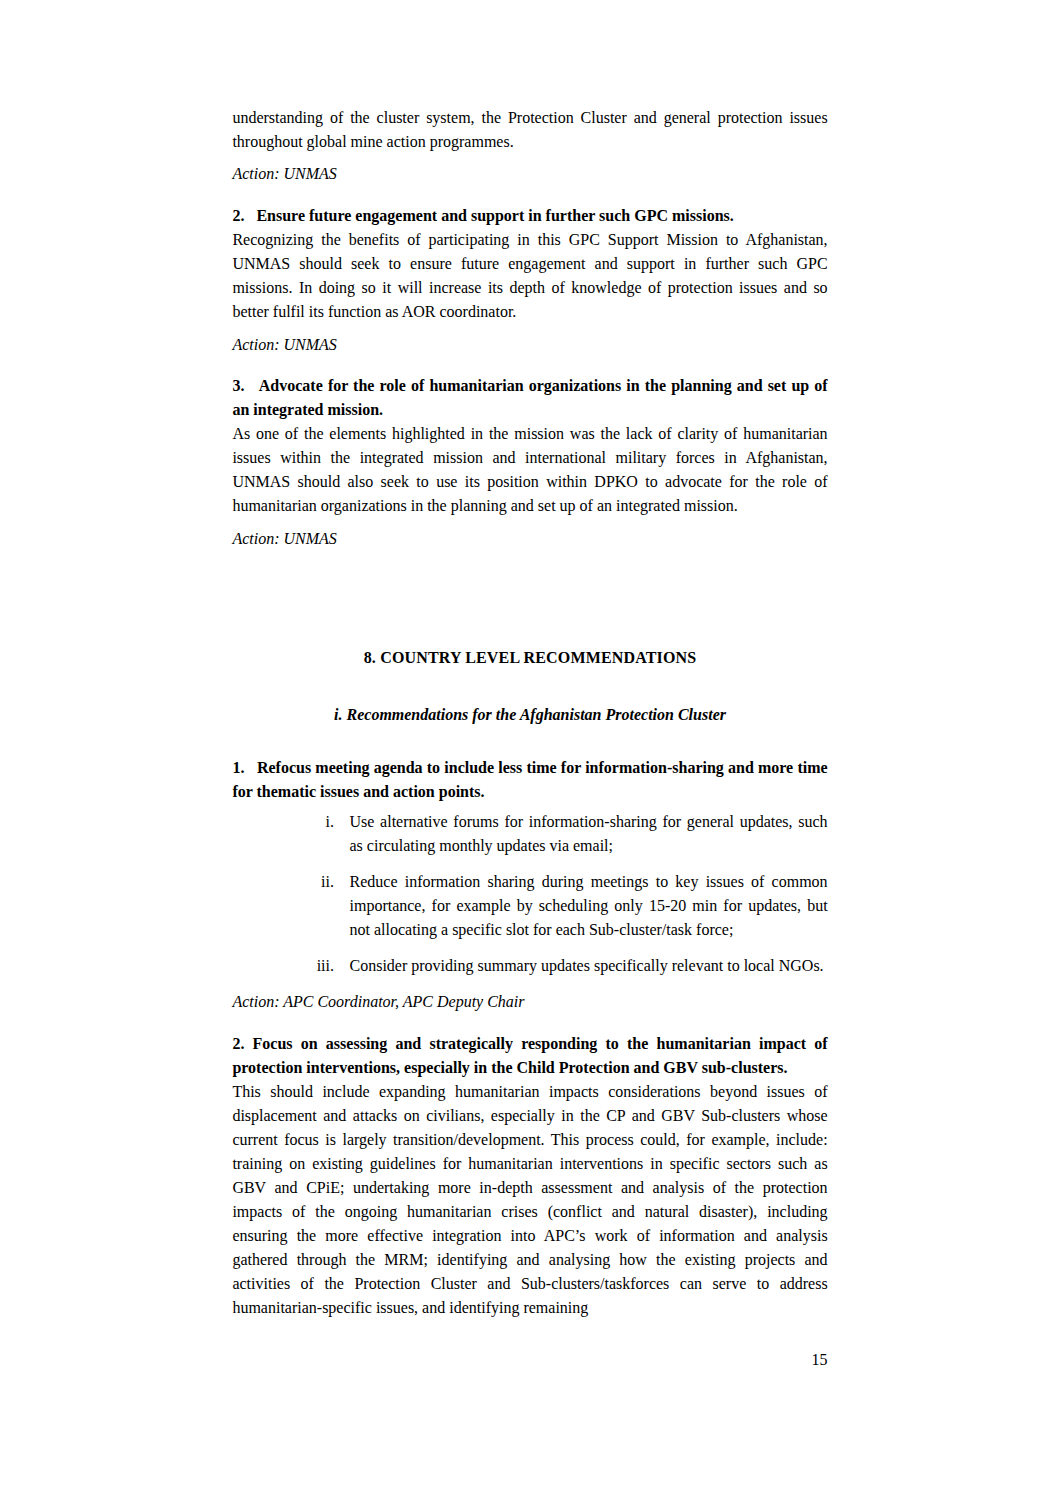understanding of the cluster system, the Protection Cluster and general protection issues throughout global mine action programmes.
Action: UNMAS
2. Ensure future engagement and support in further such GPC missions.
Recognizing the benefits of participating in this GPC Support Mission to Afghanistan, UNMAS should seek to ensure future engagement and support in further such GPC missions. In doing so it will increase its depth of knowledge of protection issues and so better fulfil its function as AOR coordinator.
Action: UNMAS
3. Advocate for the role of humanitarian organizations in the planning and set up of an integrated mission.
As one of the elements highlighted in the mission was the lack of clarity of humanitarian issues within the integrated mission and international military forces in Afghanistan, UNMAS should also seek to use its position within DPKO to advocate for the role of humanitarian organizations in the planning and set up of an integrated mission.
Action: UNMAS
8. COUNTRY LEVEL RECOMMENDATIONS
i. Recommendations for the Afghanistan Protection Cluster
1. Refocus meeting agenda to include less time for information-sharing and more time for thematic issues and action points.
Use alternative forums for information-sharing for general updates, such as circulating monthly updates via email;
Reduce information sharing during meetings to key issues of common importance, for example by scheduling only 15-20 min for updates, but not allocating a specific slot for each Sub-cluster/task force;
Consider providing summary updates specifically relevant to local NGOs.
Action: APC Coordinator, APC Deputy Chair
2. Focus on assessing and strategically responding to the humanitarian impact of protection interventions, especially in the Child Protection and GBV sub-clusters.
This should include expanding humanitarian impacts considerations beyond issues of displacement and attacks on civilians, especially in the CP and GBV Sub-clusters whose current focus is largely transition/development. This process could, for example, include: training on existing guidelines for humanitarian interventions in specific sectors such as GBV and CPiE; undertaking more in-depth assessment and analysis of the protection impacts of the ongoing humanitarian crises (conflict and natural disaster), including ensuring the more effective integration into APC’s work of information and analysis gathered through the MRM; identifying and analysing how the existing projects and activities of the Protection Cluster and Sub-clusters/taskforces can serve to address humanitarian-specific issues, and identifying remaining
15